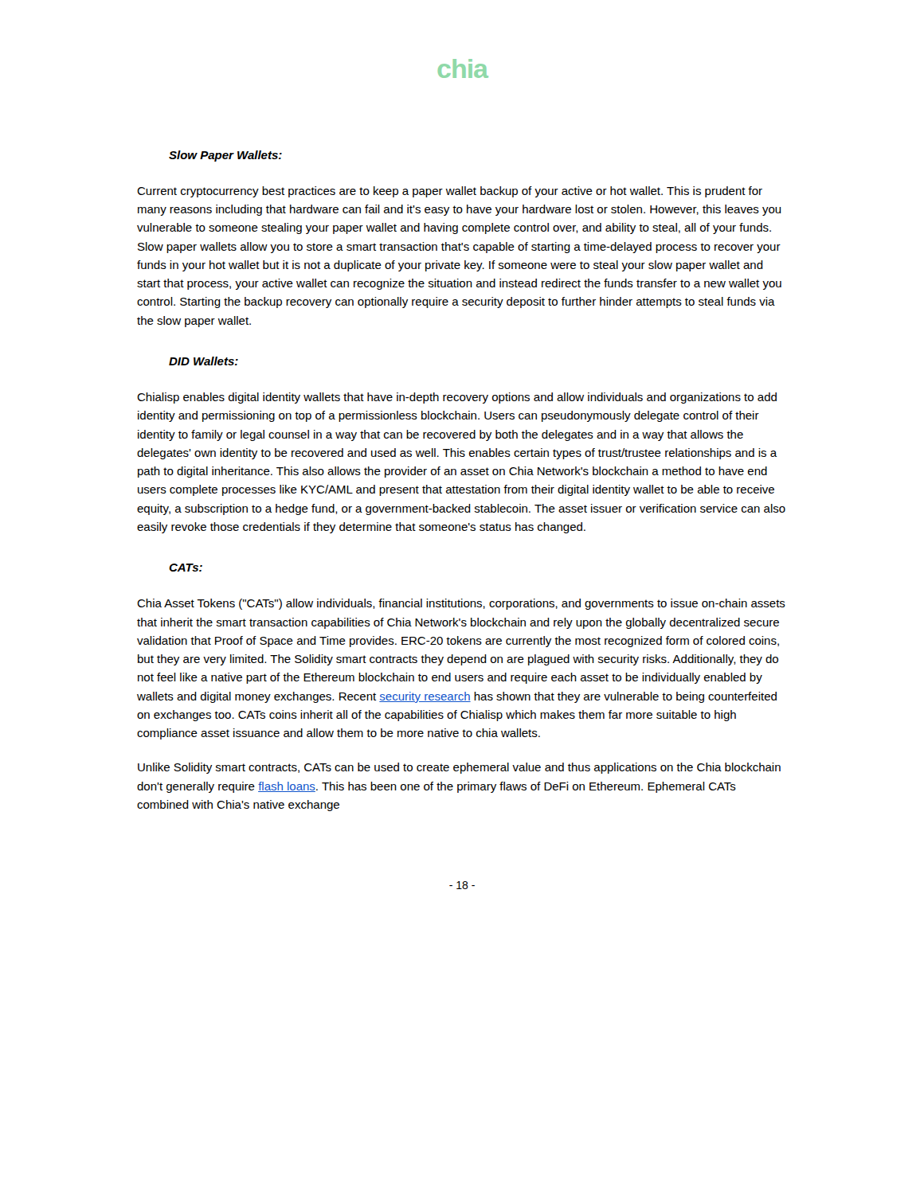chia
Slow Paper Wallets:
Current cryptocurrency best practices are to keep a paper wallet backup of your active or hot wallet. This is prudent for many reasons including that hardware can fail and it's easy to have your hardware lost or stolen. However, this leaves you vulnerable to someone stealing your paper wallet and having complete control over, and ability to steal, all of your funds. Slow paper wallets allow you to store a smart transaction that's capable of starting a time-delayed process to recover your funds in your hot wallet but it is not a duplicate of your private key. If someone were to steal your slow paper wallet and start that process, your active wallet can recognize the situation and instead redirect the funds transfer to a new wallet you control. Starting the backup recovery can optionally require a security deposit to further hinder attempts to steal funds via the slow paper wallet.
DID Wallets:
Chialisp enables digital identity wallets that have in-depth recovery options and allow individuals and organizations to add identity and permissioning on top of a permissionless blockchain. Users can pseudonymously delegate control of their identity to family or legal counsel in a way that can be recovered by both the delegates and in a way that allows the delegates' own identity to be recovered and used as well. This enables certain types of trust/trustee relationships and is a path to digital inheritance. This also allows the provider of an asset on Chia Network's blockchain a method to have end users complete processes like KYC/AML and present that attestation from their digital identity wallet to be able to receive equity, a subscription to a hedge fund, or a government-backed stablecoin. The asset issuer or verification service can also easily revoke those credentials if they determine that someone's status has changed.
CATs:
Chia Asset Tokens ("CATs") allow individuals, financial institutions, corporations, and governments to issue on-chain assets that inherit the smart transaction capabilities of Chia Network's blockchain and rely upon the globally decentralized secure validation that Proof of Space and Time provides. ERC-20 tokens are currently the most recognized form of colored coins, but they are very limited. The Solidity smart contracts they depend on are plagued with security risks. Additionally, they do not feel like a native part of the Ethereum blockchain to end users and require each asset to be individually enabled by wallets and digital money exchanges. Recent security research has shown that they are vulnerable to being counterfeited on exchanges too. CATs coins inherit all of the capabilities of Chialisp which makes them far more suitable to high compliance asset issuance and allow them to be more native to chia wallets.
Unlike Solidity smart contracts, CATs can be used to create ephemeral value and thus applications on the Chia blockchain don't generally require flash loans. This has been one of the primary flaws of DeFi on Ethereum. Ephemeral CATs combined with Chia's native exchange
- 18 -